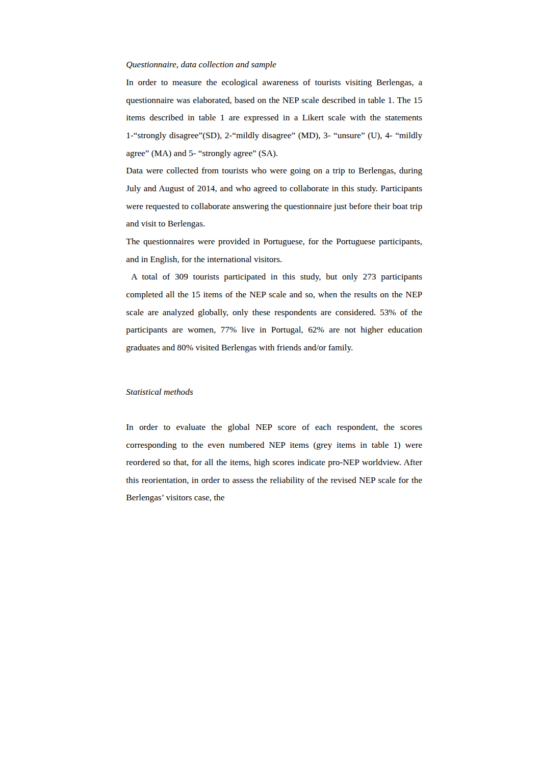Questionnaire, data collection and sample
In order to measure the ecological awareness of tourists visiting Berlengas, a questionnaire was elaborated, based on the NEP scale described in table 1. The 15 items described in table 1 are expressed in a Likert scale with the statements 1-“strongly disagree”(SD), 2-“mildly disagree” (MD), 3- “unsure” (U), 4- “mildly agree” (MA) and 5- “strongly agree” (SA).
Data were collected from tourists who were going on a trip to Berlengas, during July and August of 2014, and who agreed to collaborate in this study. Participants were requested to collaborate answering the questionnaire just before their boat trip and visit to Berlengas.
The questionnaires were provided in Portuguese, for the Portuguese participants, and in English, for the international visitors.
A total of 309 tourists participated in this study, but only 273 participants completed all the 15 items of the NEP scale and so, when the results on the NEP scale are analyzed globally, only these respondents are considered. 53% of the participants are women, 77% live in Portugal, 62% are not higher education graduates and 80% visited Berlengas with friends and/or family.
Statistical methods
In order to evaluate the global NEP score of each respondent, the scores corresponding to the even numbered NEP items (grey items in table 1) were reordered so that, for all the items, high scores indicate pro-NEP worldview. After this reorientation, in order to assess the reliability of the revised NEP scale for the Berlengas’ visitors case, the